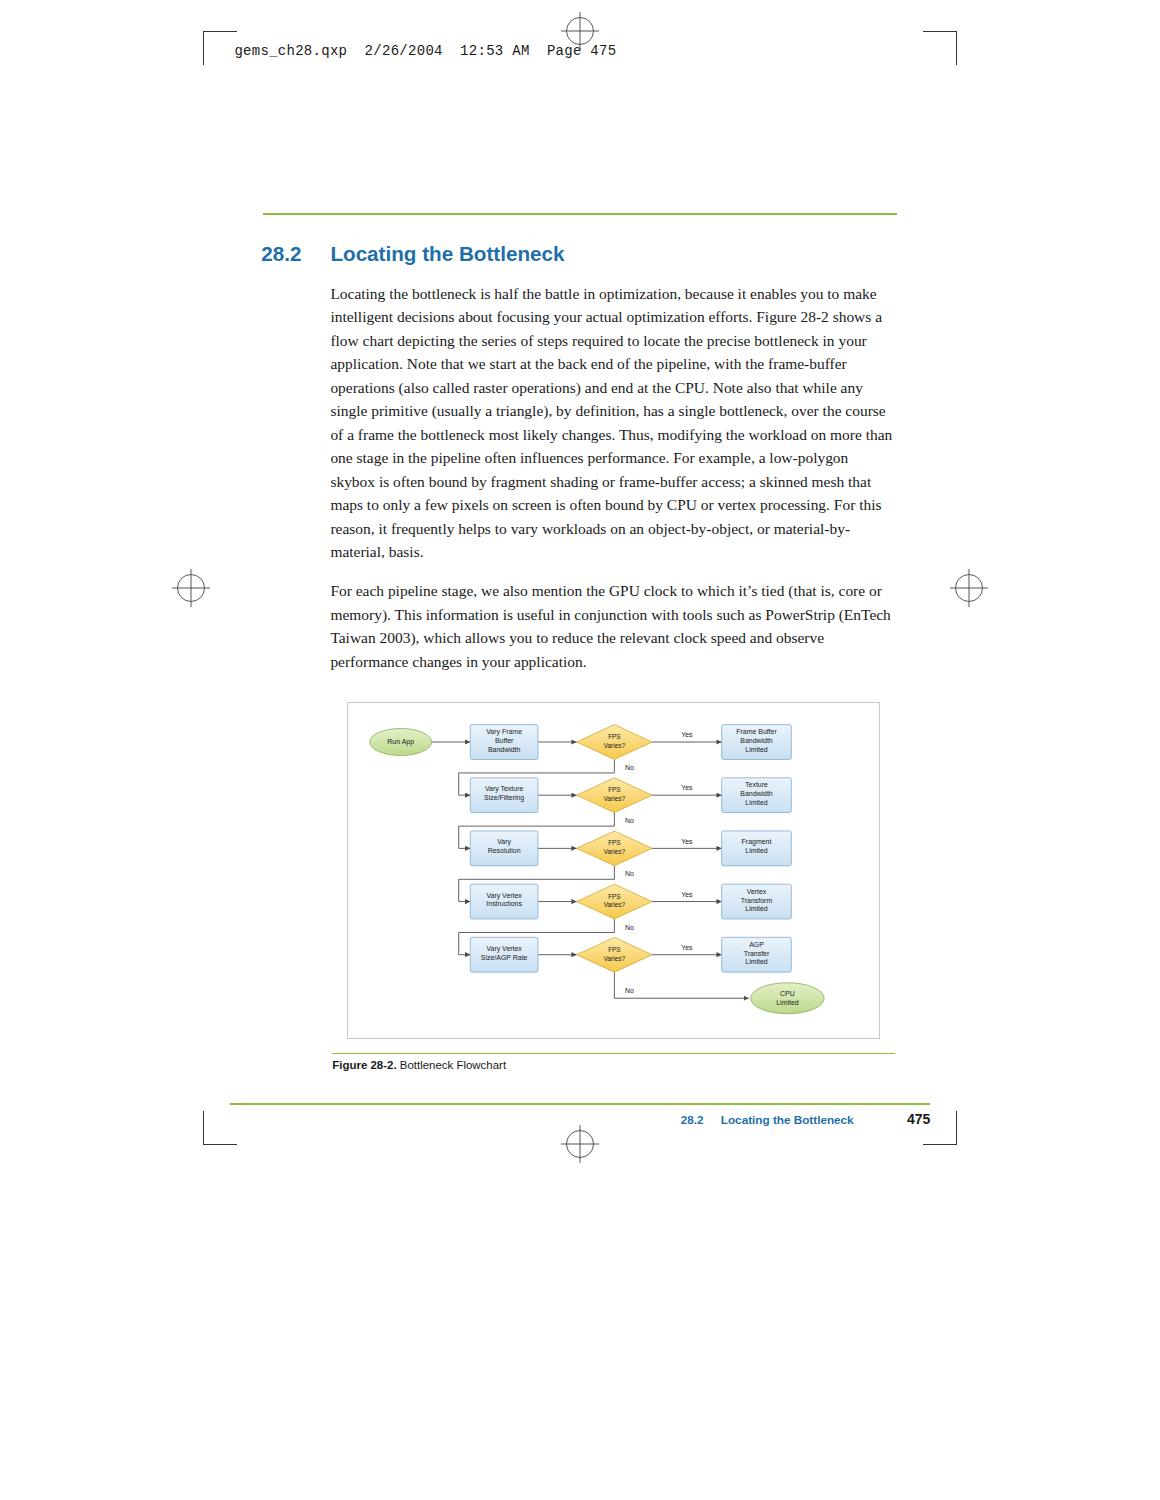gems_ch28.qxp 2/26/2004 12:53 AM Page 475
28.2 Locating the Bottleneck
Locating the bottleneck is half the battle in optimization, because it enables you to make intelligent decisions about focusing your actual optimization efforts. Figure 28-2 shows a flow chart depicting the series of steps required to locate the precise bottleneck in your application. Note that we start at the back end of the pipeline, with the frame-buffer operations (also called raster operations) and end at the CPU. Note also that while any single primitive (usually a triangle), by definition, has a single bottleneck, over the course of a frame the bottleneck most likely changes. Thus, modifying the workload on more than one stage in the pipeline often influences performance. For example, a low-polygon skybox is often bound by fragment shading or frame-buffer access; a skinned mesh that maps to only a few pixels on screen is often bound by CPU or vertex processing. For this reason, it frequently helps to vary workloads on an object-by-object, or material-by-material, basis.
For each pipeline stage, we also mention the GPU clock to which it’s tied (that is, core or memory). This information is useful in conjunction with tools such as PowerStrip (EnTech Taiwan 2003), which allows you to reduce the relevant clock speed and observe performance changes in your application.
Run App Vary Frame Buffer Bandwidth Vary Texture Size/Filtering Vary Resolution Vary Vertex Instructions Vary Vertex Size/AGP Rate FPS Varies? FPS Varies? FPS Varies? FPS Varies? FPS Varies? Yes Yes Yes Yes Yes No No No No No Frame Buffer Bandwidth Limited Texture Bandwidth Limited Fragment Limited Vertex Transform Limited AGP Transfer Limited CPU Limited
Figure 28-2. Bottleneck Flowchart
28.2 Locating the Bottleneck
475